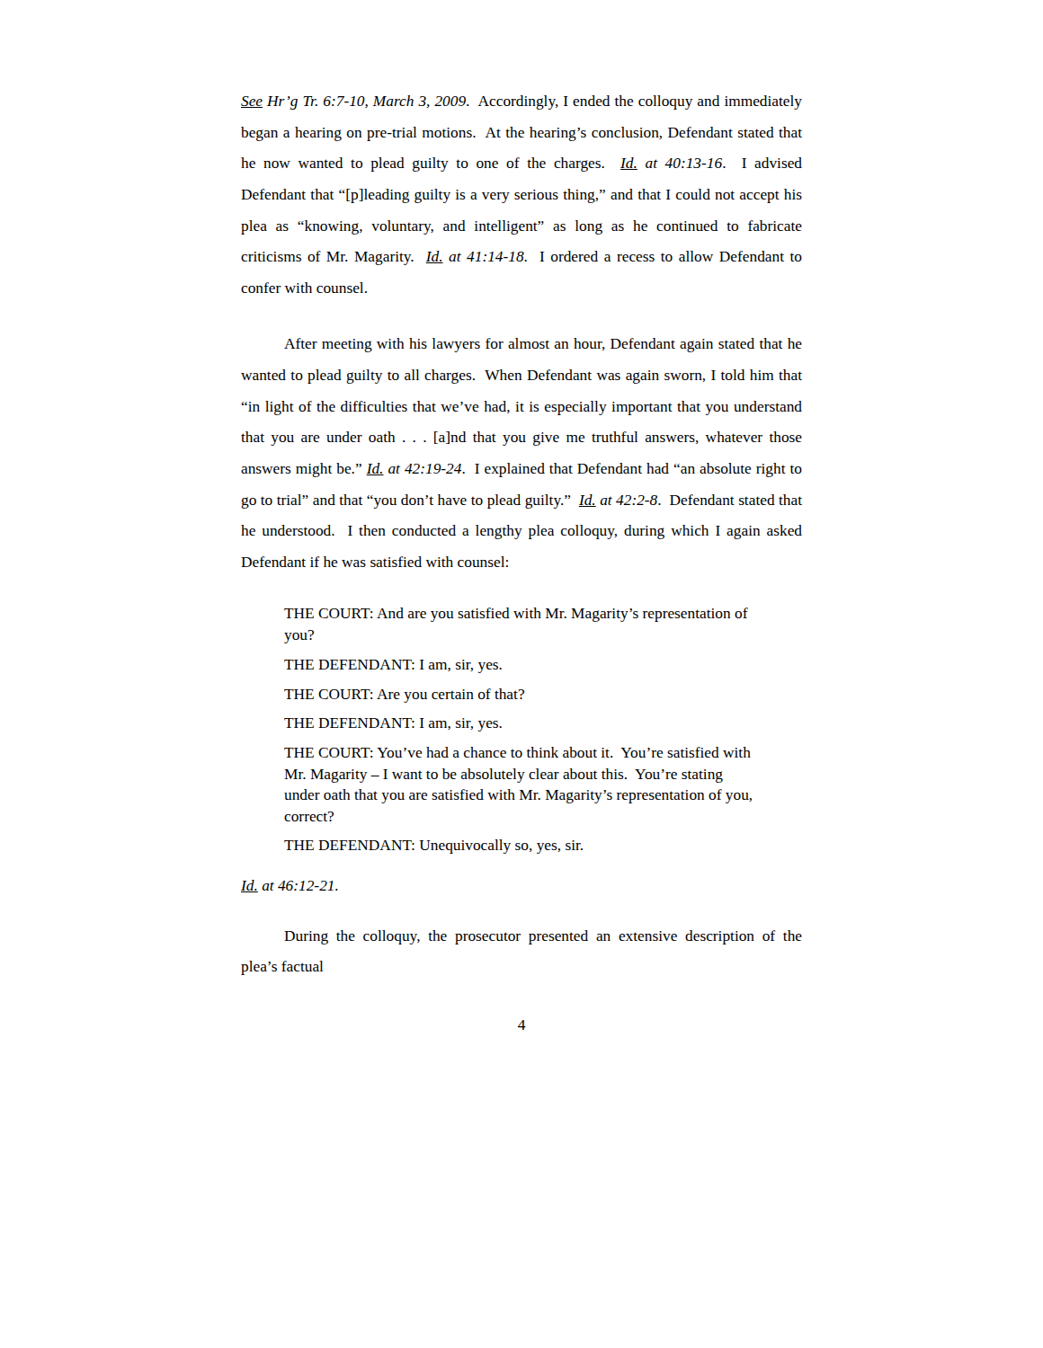See Hr’g Tr. 6:7-10, March 3, 2009. Accordingly, I ended the colloquy and immediately began a hearing on pre-trial motions. At the hearing’s conclusion, Defendant stated that he now wanted to plead guilty to one of the charges. Id. at 40:13-16. I advised Defendant that “[p]leading guilty is a very serious thing,” and that I could not accept his plea as “knowing, voluntary, and intelligent” as long as he continued to fabricate criticisms of Mr. Magarity. Id. at 41:14-18. I ordered a recess to allow Defendant to confer with counsel.
After meeting with his lawyers for almost an hour, Defendant again stated that he wanted to plead guilty to all charges. When Defendant was again sworn, I told him that “in light of the difficulties that we’ve had, it is especially important that you understand that you are under oath . . . [a]nd that you give me truthful answers, whatever those answers might be.” Id. at 42:19-24. I explained that Defendant had “an absolute right to go to trial” and that “you don’t have to plead guilty.” Id. at 42:2-8. Defendant stated that he understood. I then conducted a lengthy plea colloquy, during which I again asked Defendant if he was satisfied with counsel:
THE COURT: And are you satisfied with Mr. Magarity’s representation of you?
THE DEFENDANT: I am, sir, yes.
THE COURT: Are you certain of that?
THE DEFENDANT: I am, sir, yes.
THE COURT: You’ve had a chance to think about it. You’re satisfied with Mr. Magarity – I want to be absolutely clear about this. You’re stating under oath that you are satisfied with Mr. Magarity’s representation of you, correct?
THE DEFENDANT: Unequivocally so, yes, sir.
Id. at 46:12-21.
During the colloquy, the prosecutor presented an extensive description of the plea’s factual
4